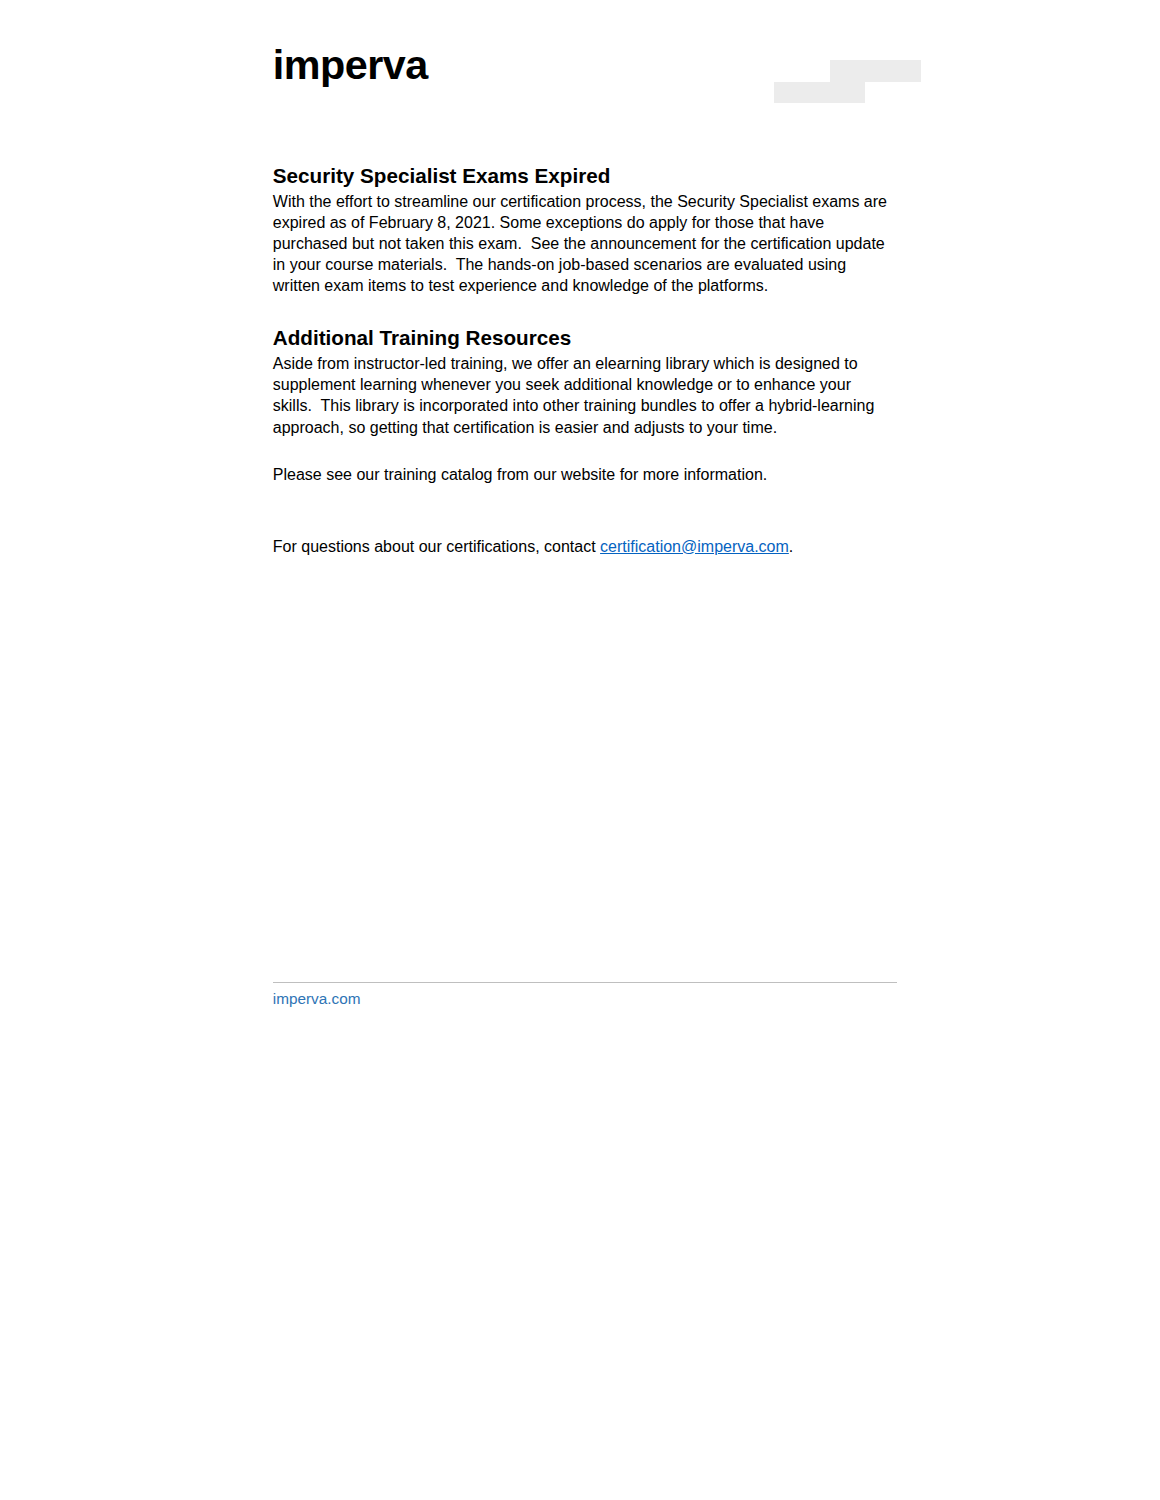imperva​
Security Specialist Exams Expired
With the effort to streamline our certification process, the Security Specialist exams are expired as of February 8, 2021. Some exceptions do apply for those that have purchased but not taken this exam. See the announcement for the certification update in your course materials. The hands-on job-based scenarios are evaluated using written exam items to test experience and knowledge of the platforms.
Additional Training Resources
Aside from instructor-led training, we offer an elearning library which is designed to supplement learning whenever you seek additional knowledge or to enhance your skills. This library is incorporated into other training bundles to offer a hybrid-learning approach, so getting that certification is easier and adjusts to your time.
Please see our training catalog from our website for more information.
For questions about our certifications, contact certification@imperva.com.
imperva.com